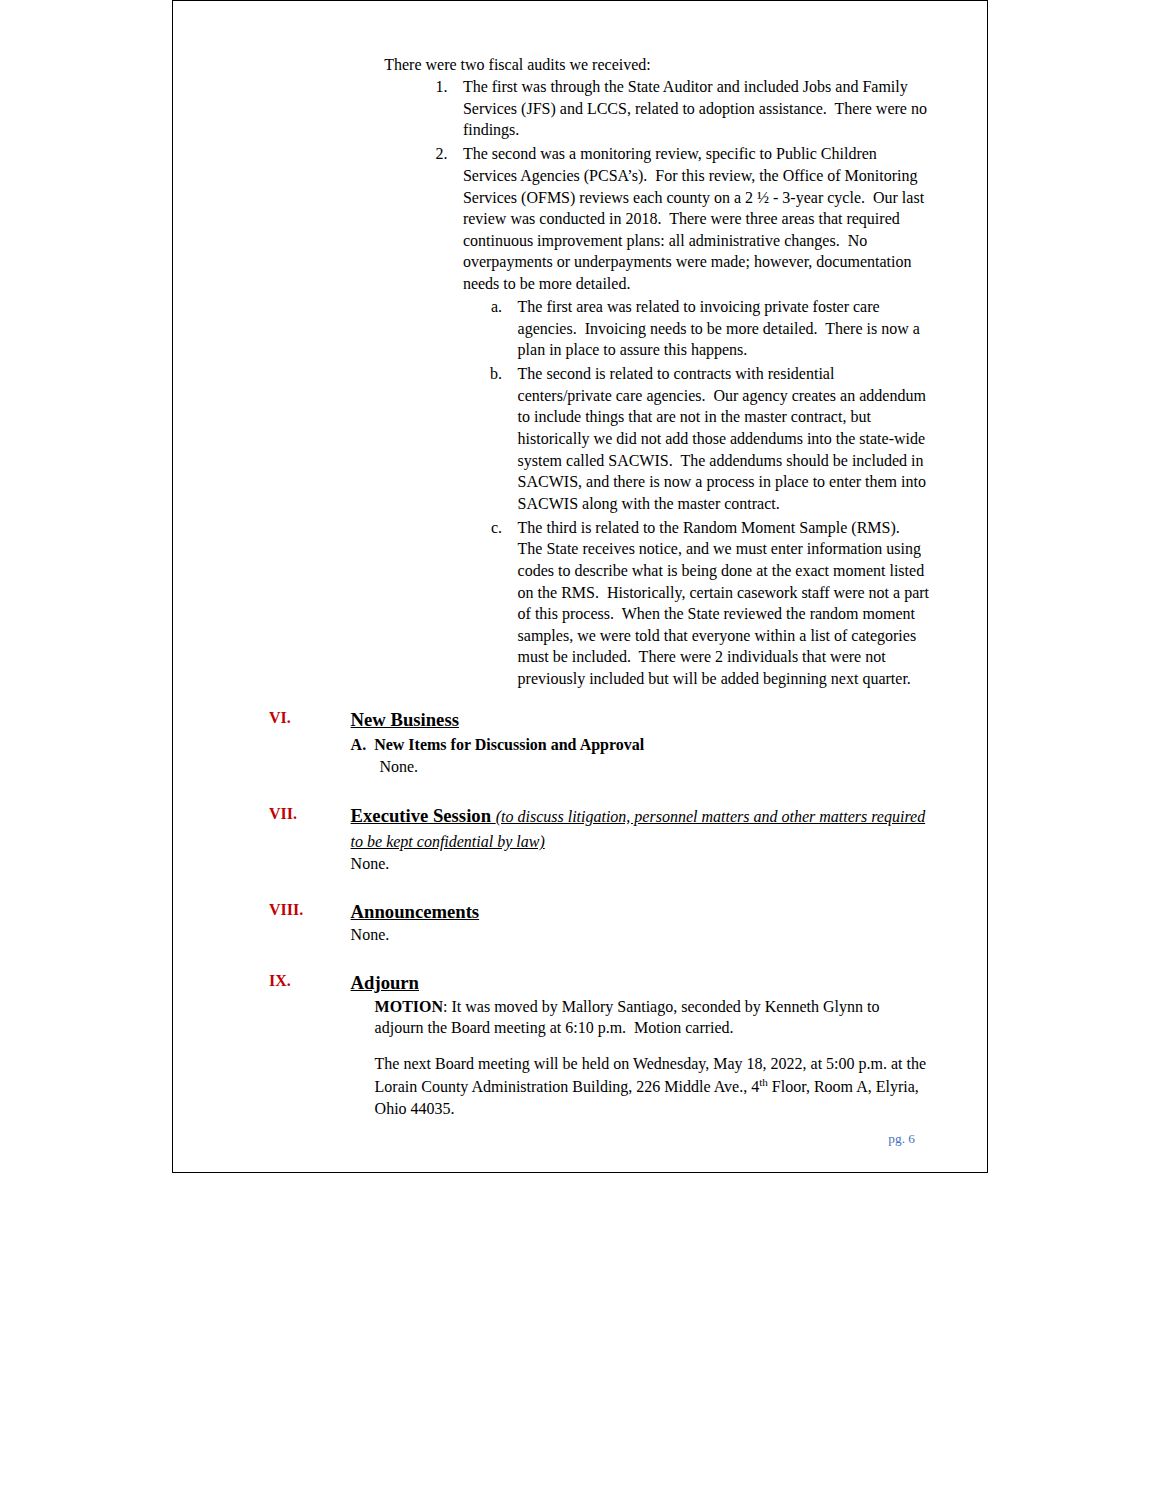There were two fiscal audits we received:
The first was through the State Auditor and included Jobs and Family Services (JFS) and LCCS, related to adoption assistance. There were no findings.
The second was a monitoring review, specific to Public Children Services Agencies (PCSA’s). For this review, the Office of Monitoring Services (OFMS) reviews each county on a 2 ½ - 3-year cycle. Our last review was conducted in 2018. There were three areas that required continuous improvement plans: all administrative changes. No overpayments or underpayments were made; however, documentation needs to be more detailed.
The first area was related to invoicing private foster care agencies. Invoicing needs to be more detailed. There is now a plan in place to assure this happens.
The second is related to contracts with residential centers/private care agencies. Our agency creates an addendum to include things that are not in the master contract, but historically we did not add those addendums into the state-wide system called SACWIS. The addendums should be included in SACWIS, and there is now a process in place to enter them into SACWIS along with the master contract.
The third is related to the Random Moment Sample (RMS). The State receives notice, and we must enter information using codes to describe what is being done at the exact moment listed on the RMS. Historically, certain casework staff were not a part of this process. When the State reviewed the random moment samples, we were told that everyone within a list of categories must be included. There were 2 individuals that were not previously included but will be added beginning next quarter.
VI.
New Business
A. New Items for Discussion and Approval
None.
VII.
Executive Session (to discuss litigation, personnel matters and other matters required to be kept confidential by law)
None.
VIII.
Announcements
None.
IX.
Adjourn
MOTION: It was moved by Mallory Santiago, seconded by Kenneth Glynn to adjourn the Board meeting at 6:10 p.m. Motion carried.
The next Board meeting will be held on Wednesday, May 18, 2022, at 5:00 p.m. at the Lorain County Administration Building, 226 Middle Ave., 4th Floor, Room A, Elyria, Ohio 44035.
pg. 6